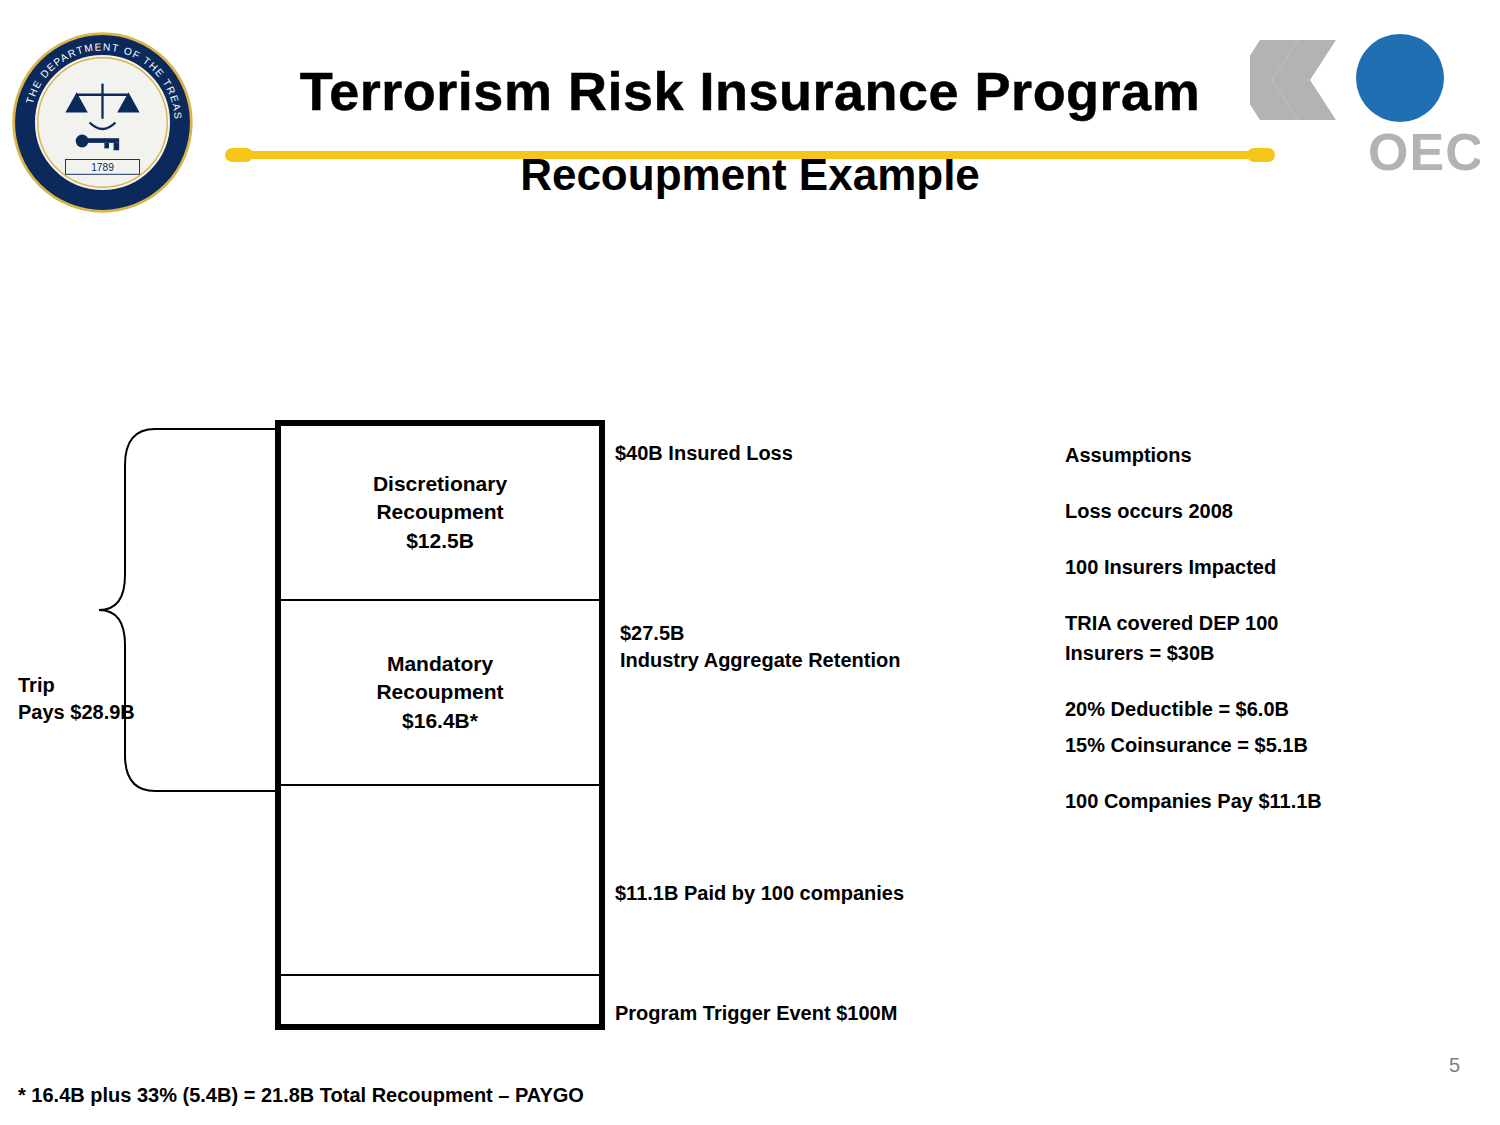1789 THE DEPARTMENT OF THE TREASURY
Terrorism Risk Insurance Program
Recoupment Example
OECD
Trip
Pays $28.9B
Discretionary
Recoupment
$12.5B
Mandatory
Recoupment
$16.4B*
$40B Insured Loss
$27.5B
Industry Aggregate Retention
$11.1B Paid by 100 companies
Program Trigger Event $100M
Assumptions
Loss occurs 2008
100 Insurers Impacted
TRIA covered DEP 100
Insurers = $30B
20% Deductible = $6.0B
15% Coinsurance = $5.1B
100 Companies Pay $11.1B
* 16.4B plus 33% (5.4B) = 21.8B Total Recoupment – PAYGO
5